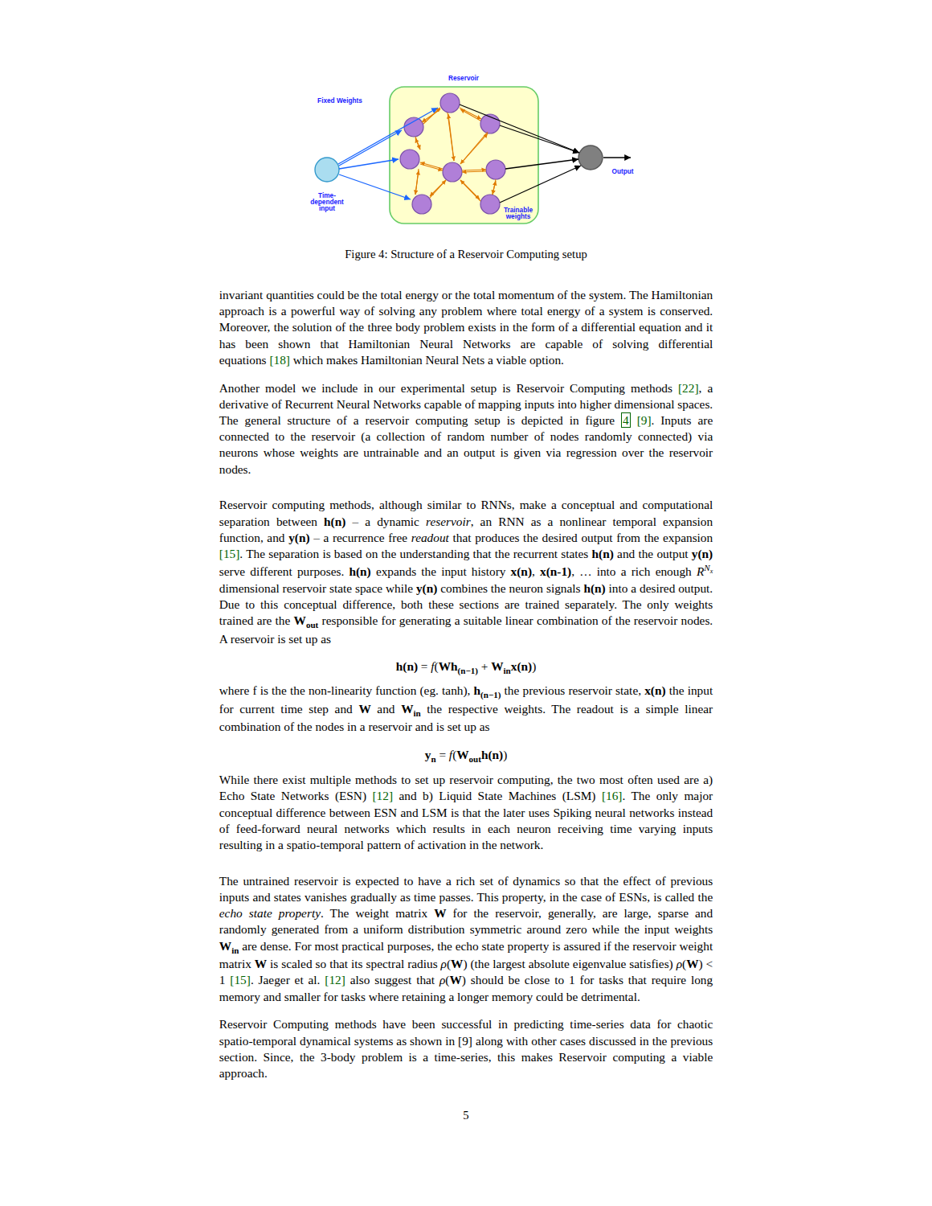Reservoir Fixed Weights Time- dependent input Trainable weights Output
Figure 4: Structure of a Reservoir Computing setup
invariant quantities could be the total energy or the total momentum of the system. The Hamiltonian approach is a powerful way of solving any problem where total energy of a system is conserved. Moreover, the solution of the three body problem exists in the form of a differential equation and it has been shown that Hamiltonian Neural Networks are capable of solving differential equations [18] which makes Hamiltonian Neural Nets a viable option.
Another model we include in our experimental setup is Reservoir Computing methods [22], a derivative of Recurrent Neural Networks capable of mapping inputs into higher dimensional spaces. The general structure of a reservoir computing setup is depicted in figure 4 [9]. Inputs are connected to the reservoir (a collection of random number of nodes randomly connected) via neurons whose weights are untrainable and an output is given via regression over the reservoir nodes.
Reservoir computing methods, although similar to RNNs, make a conceptual and computational separation between h(n) – a dynamic reservoir, an RNN as a nonlinear temporal expansion function, and y(n) – a recurrence free readout that produces the desired output from the expansion [15]. The separation is based on the understanding that the recurrent states h(n) and the output y(n) serve different purposes. h(n) expands the input history x(n), x(n-1), … into a rich enough RNx dimensional reservoir state space while y(n) combines the neuron signals h(n) into a desired output. Due to this conceptual difference, both these sections are trained separately. The only weights trained are the Wout responsible for generating a suitable linear combination of the reservoir nodes. A reservoir is set up as
h(n) = f(Wh(n−1) + Winx(n))
where f is the the non-linearity function (eg. tanh), h(n−1) the previous reservoir state, x(n) the input for current time step and W and Win the respective weights. The readout is a simple linear combination of the nodes in a reservoir and is set up as
yn = f(Wouth(n))
While there exist multiple methods to set up reservoir computing, the two most often used are a) Echo State Networks (ESN) [12] and b) Liquid State Machines (LSM) [16]. The only major conceptual difference between ESN and LSM is that the later uses Spiking neural networks instead of feed-forward neural networks which results in each neuron receiving time varying inputs resulting in a spatio-temporal pattern of activation in the network.
The untrained reservoir is expected to have a rich set of dynamics so that the effect of previous inputs and states vanishes gradually as time passes. This property, in the case of ESNs, is called the echo state property. The weight matrix W for the reservoir, generally, are large, sparse and randomly generated from a uniform distribution symmetric around zero while the input weights Win are dense. For most practical purposes, the echo state property is assured if the reservoir weight matrix W is scaled so that its spectral radius ρ(W) (the largest absolute eigenvalue satisfies) ρ(W) < 1 [15]. Jaeger et al. [12] also suggest that ρ(W) should be close to 1 for tasks that require long memory and smaller for tasks where retaining a longer memory could be detrimental.
Reservoir Computing methods have been successful in predicting time-series data for chaotic spatio-temporal dynamical systems as shown in [9] along with other cases discussed in the previous section. Since, the 3-body problem is a time-series, this makes Reservoir computing a viable approach.
5